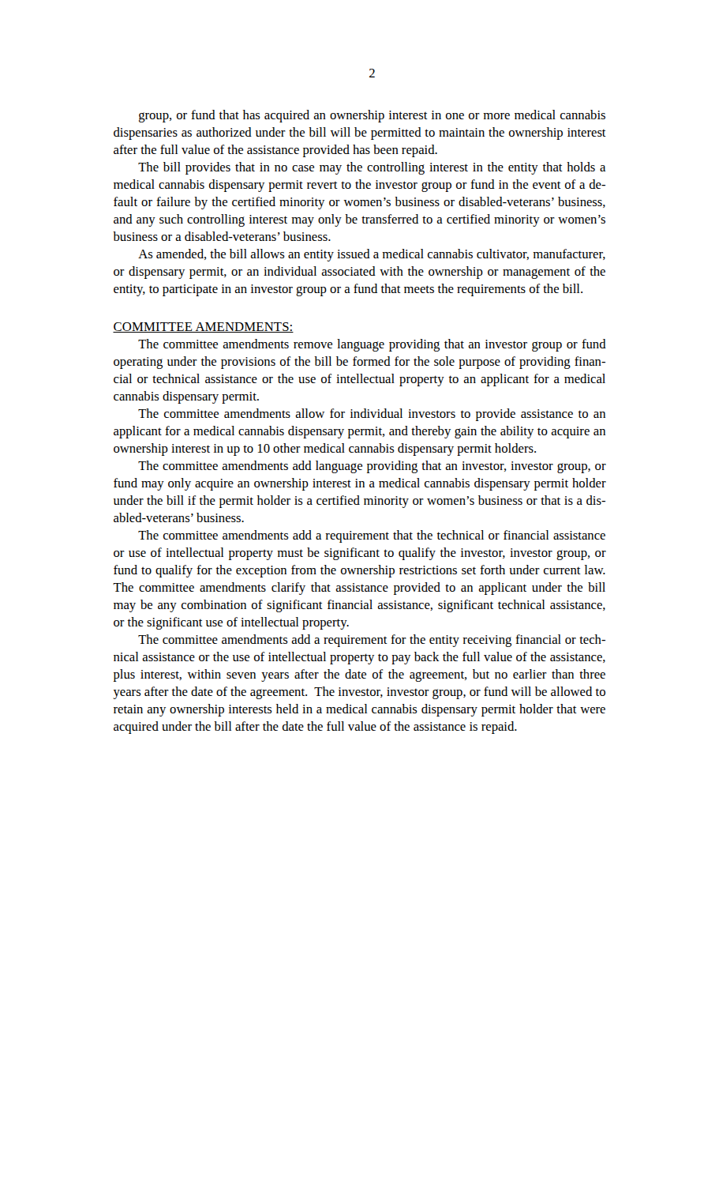2
group, or fund that has acquired an ownership interest in one or more medical cannabis dispensaries as authorized under the bill will be permitted to maintain the ownership interest after the full value of the assistance provided has been repaid.
The bill provides that in no case may the controlling interest in the entity that holds a medical cannabis dispensary permit revert to the investor group or fund in the event of a default or failure by the certified minority or women’s business or disabled-veterans’ business, and any such controlling interest may only be transferred to a certified minority or women’s business or a disabled-veterans’ business.
As amended, the bill allows an entity issued a medical cannabis cultivator, manufacturer, or dispensary permit, or an individual associated with the ownership or management of the entity, to participate in an investor group or a fund that meets the requirements of the bill.
Committee Amendments:
The committee amendments remove language providing that an investor group or fund operating under the provisions of the bill be formed for the sole purpose of providing financial or technical assistance or the use of intellectual property to an applicant for a medical cannabis dispensary permit.
The committee amendments allow for individual investors to provide assistance to an applicant for a medical cannabis dispensary permit, and thereby gain the ability to acquire an ownership interest in up to 10 other medical cannabis dispensary permit holders.
The committee amendments add language providing that an investor, investor group, or fund may only acquire an ownership interest in a medical cannabis dispensary permit holder under the bill if the permit holder is a certified minority or women’s business or that is a disabled-veterans’ business.
The committee amendments add a requirement that the technical or financial assistance or use of intellectual property must be significant to qualify the investor, investor group, or fund to qualify for the exception from the ownership restrictions set forth under current law. The committee amendments clarify that assistance provided to an applicant under the bill may be any combination of significant financial assistance, significant technical assistance, or the significant use of intellectual property.
The committee amendments add a requirement for the entity receiving financial or technical assistance or the use of intellectual property to pay back the full value of the assistance, plus interest, within seven years after the date of the agreement, but no earlier than three years after the date of the agreement. The investor, investor group, or fund will be allowed to retain any ownership interests held in a medical cannabis dispensary permit holder that were acquired under the bill after the date the full value of the assistance is repaid.